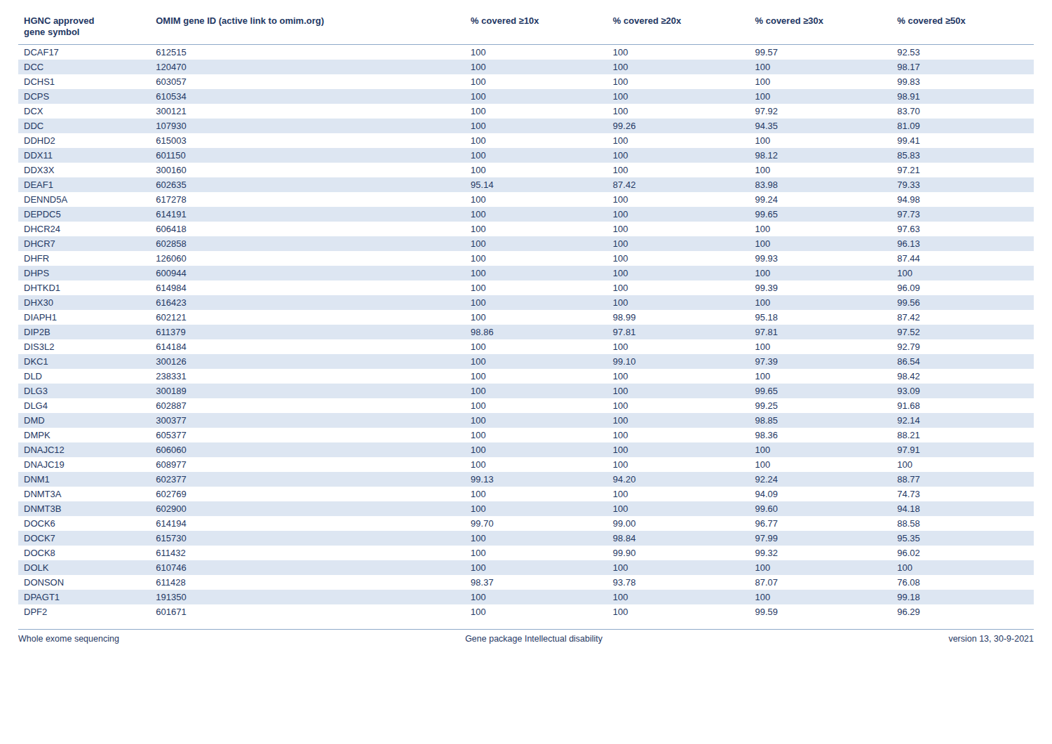Coverage per gene — Whole exome sequencing, Gene package Intellectual disability
| HGNC approved gene symbol | OMIM gene ID (active link to omim.org) | % covered ≥10x | % covered ≥20x | % covered ≥30x | % covered ≥50x |
| --- | --- | --- | --- | --- | --- |
| DCAF17 | 612515 | 100 | 100 | 99.57 | 92.53 |
| DCC | 120470 | 100 | 100 | 100 | 98.17 |
| DCHS1 | 603057 | 100 | 100 | 100 | 99.83 |
| DCPS | 610534 | 100 | 100 | 100 | 98.91 |
| DCX | 300121 | 100 | 100 | 97.92 | 83.70 |
| DDC | 107930 | 100 | 99.26 | 94.35 | 81.09 |
| DDHD2 | 615003 | 100 | 100 | 100 | 99.41 |
| DDX11 | 601150 | 100 | 100 | 98.12 | 85.83 |
| DDX3X | 300160 | 100 | 100 | 100 | 97.21 |
| DEAF1 | 602635 | 95.14 | 87.42 | 83.98 | 79.33 |
| DENND5A | 617278 | 100 | 100 | 99.24 | 94.98 |
| DEPDC5 | 614191 | 100 | 100 | 99.65 | 97.73 |
| DHCR24 | 606418 | 100 | 100 | 100 | 97.63 |
| DHCR7 | 602858 | 100 | 100 | 100 | 96.13 |
| DHFR | 126060 | 100 | 100 | 99.93 | 87.44 |
| DHPS | 600944 | 100 | 100 | 100 | 100 |
| DHTKD1 | 614984 | 100 | 100 | 99.39 | 96.09 |
| DHX30 | 616423 | 100 | 100 | 100 | 99.56 |
| DIAPH1 | 602121 | 100 | 98.99 | 95.18 | 87.42 |
| DIP2B | 611379 | 98.86 | 97.81 | 97.81 | 97.52 |
| DIS3L2 | 614184 | 100 | 100 | 100 | 92.79 |
| DKC1 | 300126 | 100 | 99.10 | 97.39 | 86.54 |
| DLD | 238331 | 100 | 100 | 100 | 98.42 |
| DLG3 | 300189 | 100 | 100 | 99.65 | 93.09 |
| DLG4 | 602887 | 100 | 100 | 99.25 | 91.68 |
| DMD | 300377 | 100 | 100 | 98.85 | 92.14 |
| DMPK | 605377 | 100 | 100 | 98.36 | 88.21 |
| DNAJC12 | 606060 | 100 | 100 | 100 | 97.91 |
| DNAJC19 | 608977 | 100 | 100 | 100 | 100 |
| DNM1 | 602377 | 99.13 | 94.20 | 92.24 | 88.77 |
| DNMT3A | 602769 | 100 | 100 | 94.09 | 74.73 |
| DNMT3B | 602900 | 100 | 100 | 99.60 | 94.18 |
| DOCK6 | 614194 | 99.70 | 99.00 | 96.77 | 88.58 |
| DOCK7 | 615730 | 100 | 98.84 | 97.99 | 95.35 |
| DOCK8 | 611432 | 100 | 99.90 | 99.32 | 96.02 |
| DOLK | 610746 | 100 | 100 | 100 | 100 |
| DONSON | 611428 | 98.37 | 93.78 | 87.07 | 76.08 |
| DPAGT1 | 191350 | 100 | 100 | 100 | 99.18 |
| DPF2 | 601671 | 100 | 100 | 99.59 | 96.29 |
Whole exome sequencing
Gene package Intellectual disability
version 13, 30-9-2021